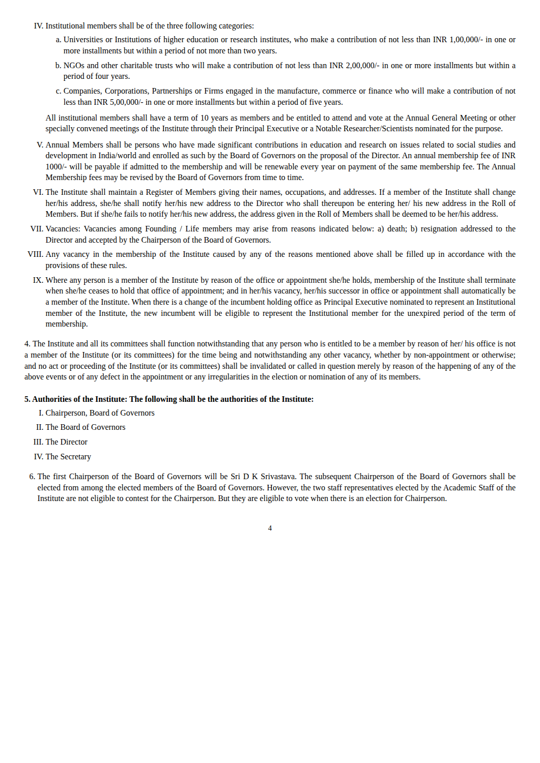Institutional members shall be of the three following categories:
Universities or Institutions of higher education or research institutes, who make a contribution of not less than INR 1,00,000/- in one or more installments but within a period of not more than two years.
NGOs and other charitable trusts who will make a contribution of not less than INR 2,00,000/- in one or more installments but within a period of four years.
Companies, Corporations, Partnerships or Firms engaged in the manufacture, commerce or finance who will make a contribution of not less than INR 5,00,000/- in one or more installments but within a period of five years.
All institutional members shall have a term of 10 years as members and be entitled to attend and vote at the Annual General Meeting or other specially convened meetings of the Institute through their Principal Executive or a Notable Researcher/Scientists nominated for the purpose.
Annual Members shall be persons who have made significant contributions in education and research on issues related to social studies and development in India/world and enrolled as such by the Board of Governors on the proposal of the Director. An annual membership fee of INR 1000/- will be payable if admitted to the membership and will be renewable every year on payment of the same membership fee. The Annual Membership fees may be revised by the Board of Governors from time to time.
The Institute shall maintain a Register of Members giving their names, occupations, and addresses. If a member of the Institute shall change her/his address, she/he shall notify her/his new address to the Director who shall thereupon be entering her/ his new address in the Roll of Members. But if she/he fails to notify her/his new address, the address given in the Roll of Members shall be deemed to be her/his address.
Vacancies: Vacancies among Founding / Life members may arise from reasons indicated below: a) death; b) resignation addressed to the Director and accepted by the Chairperson of the Board of Governors.
Any vacancy in the membership of the Institute caused by any of the reasons mentioned above shall be filled up in accordance with the provisions of these rules.
Where any person is a member of the Institute by reason of the office or appointment she/he holds, membership of the Institute shall terminate when she/he ceases to hold that office of appointment; and in her/his vacancy, her/his successor in office or appointment shall automatically be a member of the Institute. When there is a change of the incumbent holding office as Principal Executive nominated to represent an Institutional member of the Institute, the new incumbent will be eligible to represent the Institutional member for the unexpired period of the term of membership.
4. The Institute and all its committees shall function notwithstanding that any person who is entitled to be a member by reason of her/ his office is not a member of the Institute (or its committees) for the time being and notwithstanding any other vacancy, whether by non-appointment or otherwise; and no act or proceeding of the Institute (or its committees) shall be invalidated or called in question merely by reason of the happening of any of the above events or of any defect in the appointment or any irregularities in the election or nomination of any of its members.
5. Authorities of the Institute: The following shall be the authorities of the Institute:
Chairperson, Board of Governors
The Board of Governors
The Director
The Secretary
The first Chairperson of the Board of Governors will be Sri D K Srivastava. The subsequent Chairperson of the Board of Governors shall be elected from among the elected members of the Board of Governors. However, the two staff representatives elected by the Academic Staff of the Institute are not eligible to contest for the Chairperson. But they are eligible to vote when there is an election for Chairperson.
4